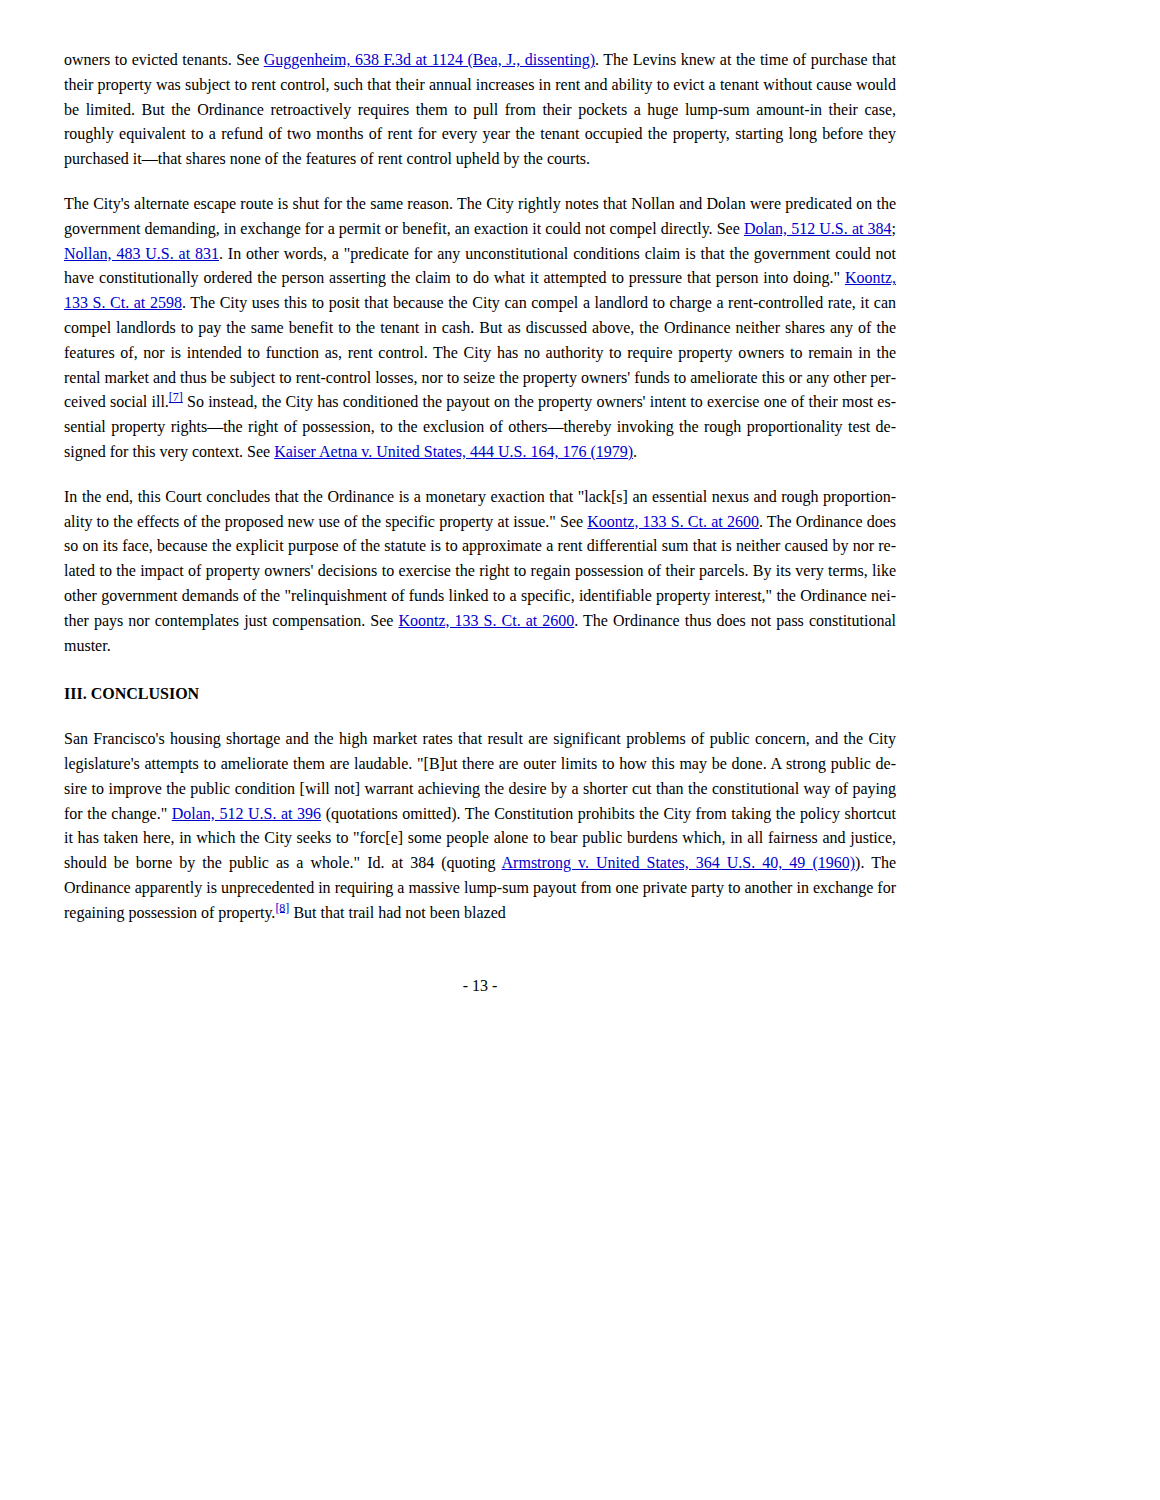owners to evicted tenants. See Guggenheim, 638 F.3d at 1124 (Bea, J., dissenting). The Levins knew at the time of purchase that their property was subject to rent control, such that their annual increases in rent and ability to evict a tenant without cause would be limited. But the Ordinance retroactively requires them to pull from their pockets a huge lump-sum amount-in their case, roughly equivalent to a refund of two months of rent for every year the tenant occupied the property, starting long before they purchased it—that shares none of the features of rent control upheld by the courts.
The City's alternate escape route is shut for the same reason. The City rightly notes that Nollan and Dolan were predicated on the government demanding, in exchange for a permit or benefit, an exaction it could not compel directly. See Dolan, 512 U.S. at 384; Nollan, 483 U.S. at 831. In other words, a "predicate for any unconstitutional conditions claim is that the government could not have constitutionally ordered the person asserting the claim to do what it attempted to pressure that person into doing." Koontz, 133 S. Ct. at 2598. The City uses this to posit that because the City can compel a landlord to charge a rent-controlled rate, it can compel landlords to pay the same benefit to the tenant in cash. But as discussed above, the Ordinance neither shares any of the features of, nor is intended to function as, rent control. The City has no authority to require property owners to remain in the rental market and thus be subject to rent-control losses, nor to seize the property owners' funds to ameliorate this or any other perceived social ill.[7] So instead, the City has conditioned the payout on the property owners' intent to exercise one of their most essential property rights—the right of possession, to the exclusion of others—thereby invoking the rough proportionality test designed for this very context. See Kaiser Aetna v. United States, 444 U.S. 164, 176 (1979).
In the end, this Court concludes that the Ordinance is a monetary exaction that "lack[s] an essential nexus and rough proportionality to the effects of the proposed new use of the specific property at issue." See Koontz, 133 S. Ct. at 2600. The Ordinance does so on its face, because the explicit purpose of the statute is to approximate a rent differential sum that is neither caused by nor related to the impact of property owners' decisions to exercise the right to regain possession of their parcels. By its very terms, like other government demands of the "relinquishment of funds linked to a specific, identifiable property interest," the Ordinance neither pays nor contemplates just compensation. See Koontz, 133 S. Ct. at 2600. The Ordinance thus does not pass constitutional muster.
III. CONCLUSION
San Francisco's housing shortage and the high market rates that result are significant problems of public concern, and the City legislature's attempts to ameliorate them are laudable. "[B]ut there are outer limits to how this may be done. A strong public desire to improve the public condition [will not] warrant achieving the desire by a shorter cut than the constitutional way of paying for the change." Dolan, 512 U.S. at 396 (quotations omitted). The Constitution prohibits the City from taking the policy shortcut it has taken here, in which the City seeks to "forc[e] some people alone to bear public burdens which, in all fairness and justice, should be borne by the public as a whole." Id. at 384 (quoting Armstrong v. United States, 364 U.S. 40, 49 (1960)). The Ordinance apparently is unprecedented in requiring a massive lump-sum payout from one private party to another in exchange for regaining possession of property.[8] But that trail had not been blazed
- 13 -